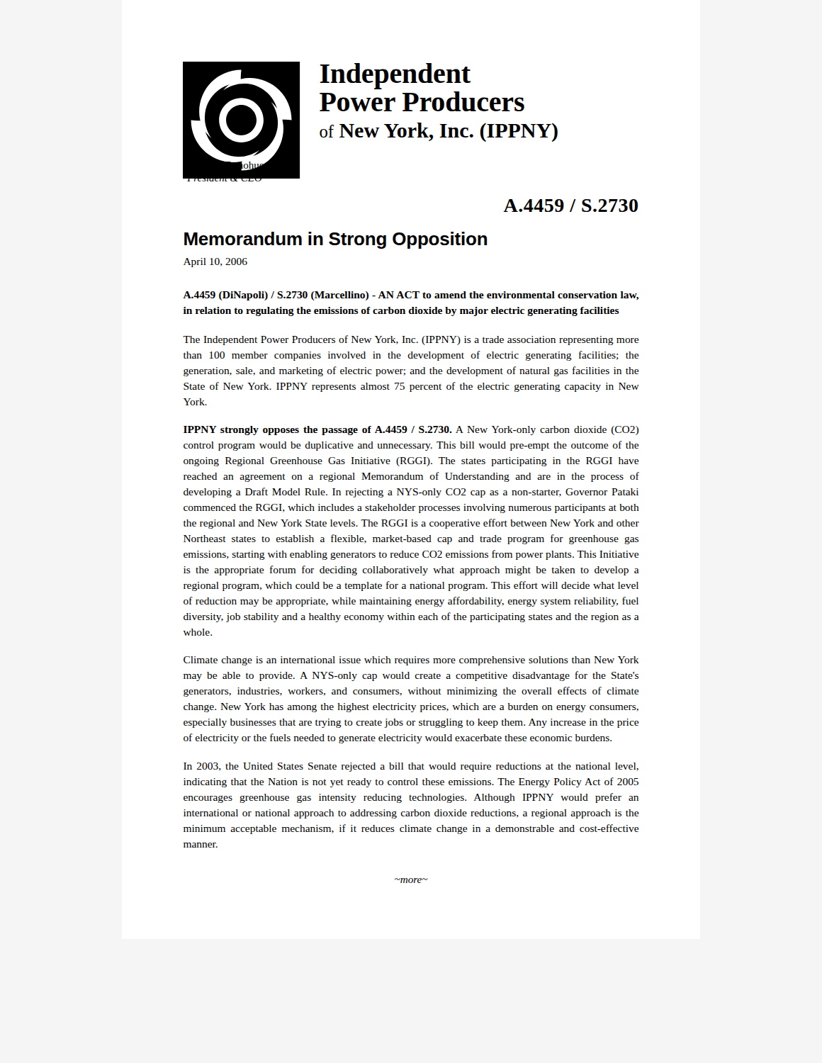Independent
Power Producers
of New York, Inc. (IPPNY)
Gavin J. Donohue
President & CEO
A.4459 / S.2730
Memorandum in Strong Opposition
April 10, 2006
A.4459 (DiNapoli) / S.2730 (Marcellino) - AN ACT to amend the environmental conservation law, in relation to regulating the emissions of carbon dioxide by major electric generating facilities
The Independent Power Producers of New York, Inc. (IPPNY) is a trade association representing more than 100 member companies involved in the development of electric generating facilities; the generation, sale, and marketing of electric power; and the development of natural gas facilities in the State of New York. IPPNY represents almost 75 percent of the electric generating capacity in New York.
IPPNY strongly opposes the passage of A.4459 / S.2730. A New York-only carbon dioxide (CO2) control program would be duplicative and unnecessary. This bill would pre-empt the outcome of the ongoing Regional Greenhouse Gas Initiative (RGGI). The states participating in the RGGI have reached an agreement on a regional Memorandum of Understanding and are in the process of developing a Draft Model Rule. In rejecting a NYS-only CO2 cap as a non-starter, Governor Pataki commenced the RGGI, which includes a stakeholder processes involving numerous participants at both the regional and New York State levels. The RGGI is a cooperative effort between New York and other Northeast states to establish a flexible, market-based cap and trade program for greenhouse gas emissions, starting with enabling generators to reduce CO2 emissions from power plants. This Initiative is the appropriate forum for deciding collaboratively what approach might be taken to develop a regional program, which could be a template for a national program. This effort will decide what level of reduction may be appropriate, while maintaining energy affordability, energy system reliability, fuel diversity, job stability and a healthy economy within each of the participating states and the region as a whole.
Climate change is an international issue which requires more comprehensive solutions than New York may be able to provide. A NYS-only cap would create a competitive disadvantage for the State's generators, industries, workers, and consumers, without minimizing the overall effects of climate change. New York has among the highest electricity prices, which are a burden on energy consumers, especially businesses that are trying to create jobs or struggling to keep them. Any increase in the price of electricity or the fuels needed to generate electricity would exacerbate these economic burdens.
In 2003, the United States Senate rejected a bill that would require reductions at the national level, indicating that the Nation is not yet ready to control these emissions. The Energy Policy Act of 2005 encourages greenhouse gas intensity reducing technologies. Although IPPNY would prefer an international or national approach to addressing carbon dioxide reductions, a regional approach is the minimum acceptable mechanism, if it reduces climate change in a demonstrable and cost-effective manner.
~more~